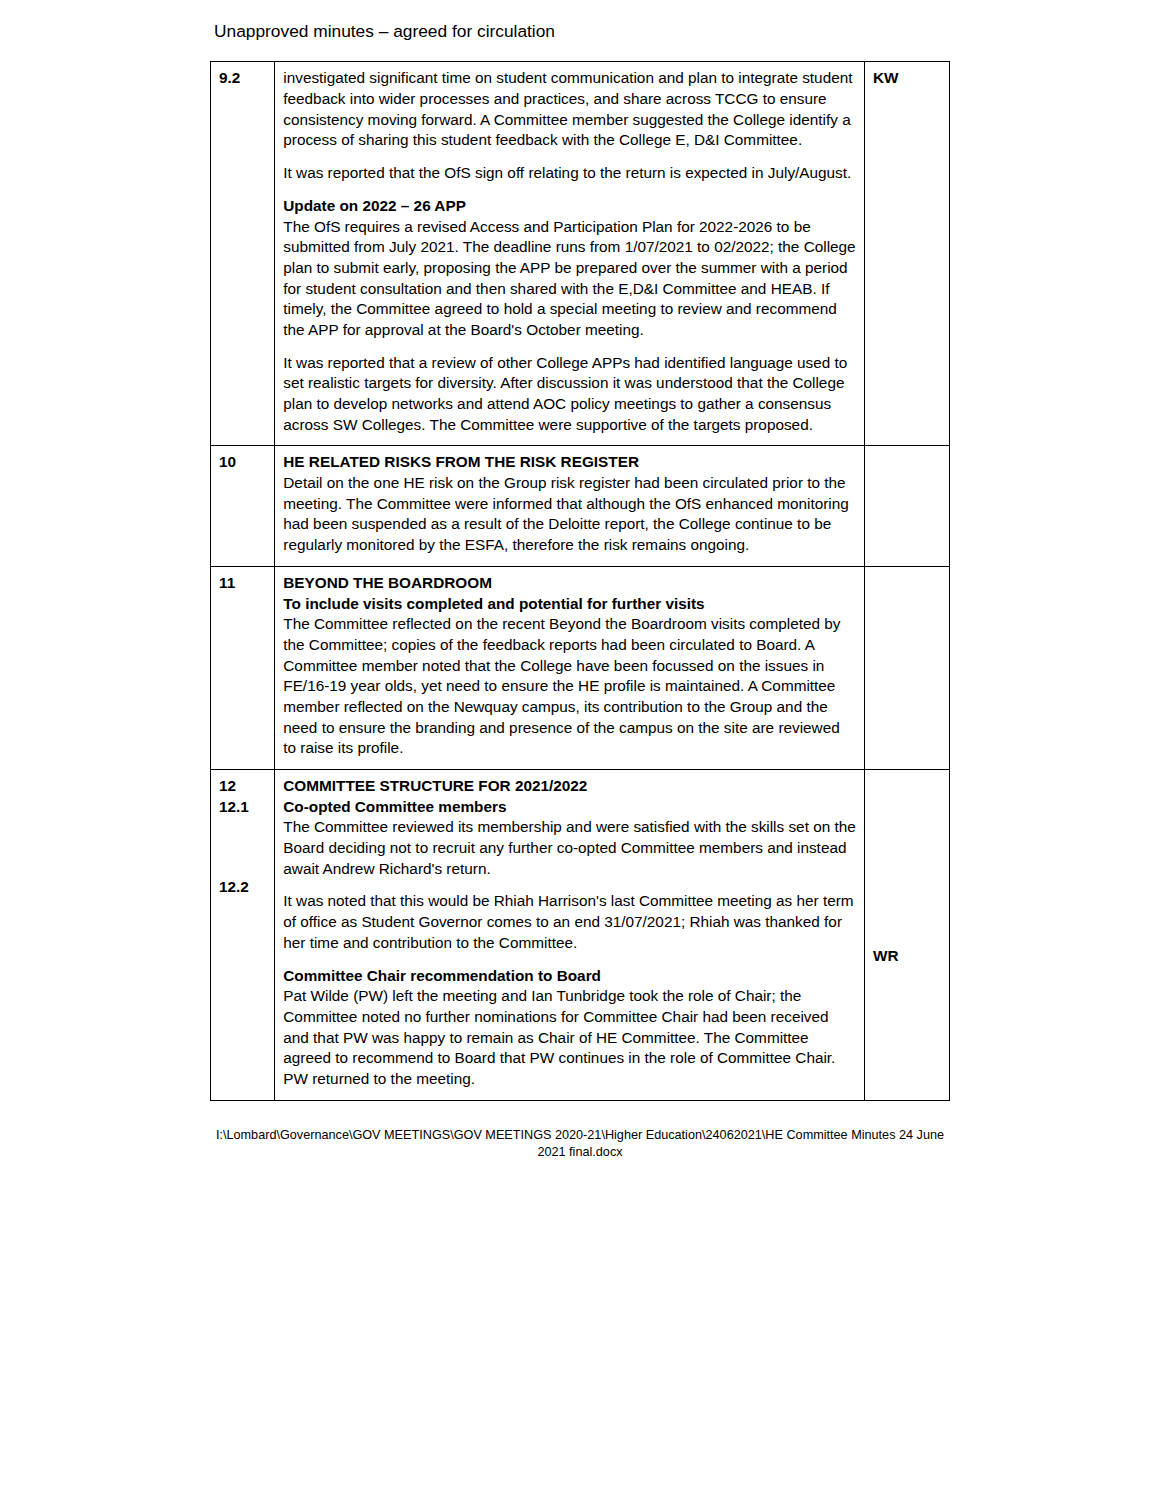Unapproved minutes – agreed for circulation
| 9.2 | investigated significant time on student communication and plan to integrate student feedback into wider processes and practices, and share across TCCG to ensure consistency moving forward. A Committee member suggested the College identify a process of sharing this student feedback with the College E, D&I Committee. It was reported that the OfS sign off relating to the return is expected in July/August. Update on 2022 – 26 APP The OfS requires a revised Access and Participation Plan for 2022-2026 to be submitted from July 2021. The deadline runs from 1/07/2021 to 02/2022; the College plan to submit early, proposing the APP be prepared over the summer with a period for student consultation and then shared with the E,D&I Committee and HEAB. If timely, the Committee agreed to hold a special meeting to review and recommend the APP for approval at the Board's October meeting. It was reported that a review of other College APPs had identified language used to set realistic targets for diversity. After discussion it was understood that the College plan to develop networks and attend AOC policy meetings to gather a consensus across SW Colleges. The Committee were supportive of the targets proposed. | KW |
| 10 | HE RELATED RISKS FROM THE RISK REGISTER Detail on the one HE risk on the Group risk register had been circulated prior to the meeting. The Committee were informed that although the OfS enhanced monitoring had been suspended as a result of the Deloitte report, the College continue to be regularly monitored by the ESFA, therefore the risk remains ongoing. | |
| 11 | BEYOND THE BOARDROOM To include visits completed and potential for further visits The Committee reflected on the recent Beyond the Boardroom visits completed by the Committee; copies of the feedback reports had been circulated to Board. A Committee member noted that the College have been focussed on the issues in FE/16-19 year olds, yet need to ensure the HE profile is maintained. A Committee member reflected on the Newquay campus, its contribution to the Group and the need to ensure the branding and presence of the campus on the site are reviewed to raise its profile. | |
| 12 12.1 12.2 | COMMITTEE STRUCTURE FOR 2021/2022 Co-opted Committee members The Committee reviewed its membership and were satisfied with the skills set on the Board deciding not to recruit any further co-opted Committee members and instead await Andrew Richard's return. It was noted that this would be Rhiah Harrison's last Committee meeting as her term of office as Student Governor comes to an end 31/07/2021; Rhiah was thanked for her time and contribution to the Committee. Committee Chair recommendation to Board Pat Wilde (PW) left the meeting and Ian Tunbridge took the role of Chair; the Committee noted no further nominations for Committee Chair had been received and that PW was happy to remain as Chair of HE Committee. The Committee agreed to recommend to Board that PW continues in the role of Committee Chair. PW returned to the meeting. | WR |
I:\Lombard\Governance\GOV MEETINGS\GOV MEETINGS 2020-21\Higher Education\24062021\HE Committee Minutes 24 June 2021 final.docx